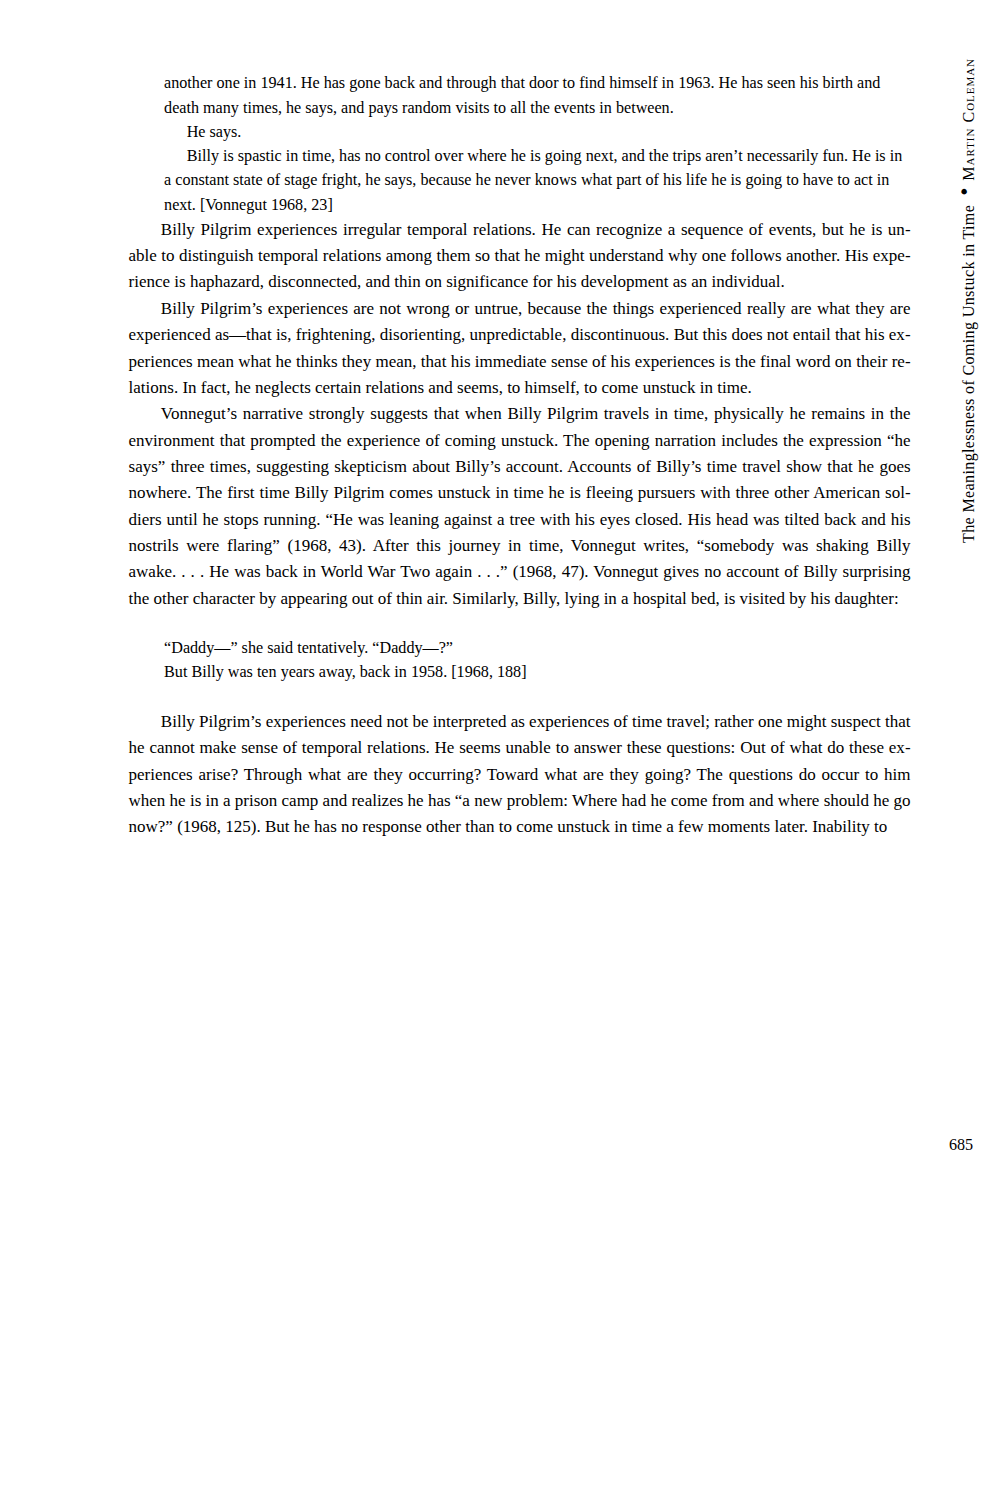The Meaninglessness of Coming Unstuck in Time ● Martin Coleman
another one in 1941. He has gone back and through that door to find himself in 1963. He has seen his birth and death many times, he says, and pays random visits to all the events in between.
He says.
Billy is spastic in time, has no control over where he is going next, and the trips aren’t necessarily fun. He is in a constant state of stage fright, he says, because he never knows what part of his life he is going to have to act in next. [Vonnegut 1968, 23]
Billy Pilgrim experiences irregular temporal relations. He can recognize a sequence of events, but he is unable to distinguish temporal relations among them so that he might understand why one follows another. His experience is haphazard, disconnected, and thin on significance for his development as an individual.
Billy Pilgrim’s experiences are not wrong or untrue, because the things experienced really are what they are experienced as—that is, frightening, disorienting, unpredictable, discontinuous. But this does not entail that his experiences mean what he thinks they mean, that his immediate sense of his experiences is the final word on their relations. In fact, he neglects certain relations and seems, to himself, to come unstuck in time.
Vonnegut’s narrative strongly suggests that when Billy Pilgrim travels in time, physically he remains in the environment that prompted the experience of coming unstuck. The opening narration includes the expression “he says” three times, suggesting skepticism about Billy’s account. Accounts of Billy’s time travel show that he goes nowhere. The first time Billy Pilgrim comes unstuck in time he is fleeing pursuers with three other American soldiers until he stops running. “He was leaning against a tree with his eyes closed. His head was tilted back and his nostrils were flaring” (1968, 43). After this journey in time, Vonnegut writes, “somebody was shaking Billy awake. . . . He was back in World War Two again . . .” (1968, 47). Vonnegut gives no account of Billy surprising the other character by appearing out of thin air. Similarly, Billy, lying in a hospital bed, is visited by his daughter:
“Daddy—” she said tentatively. “Daddy—?”
But Billy was ten years away, back in 1958. [1968, 188]
Billy Pilgrim’s experiences need not be interpreted as experiences of time travel; rather one might suspect that he cannot make sense of temporal relations. He seems unable to answer these questions: Out of what do these experiences arise? Through what are they occurring? Toward what are they going? The questions do occur to him when he is in a prison camp and realizes he has “a new problem: Where had he come from and where should he go now?” (1968, 125). But he has no response other than to come unstuck in time a few moments later. Inability to
685